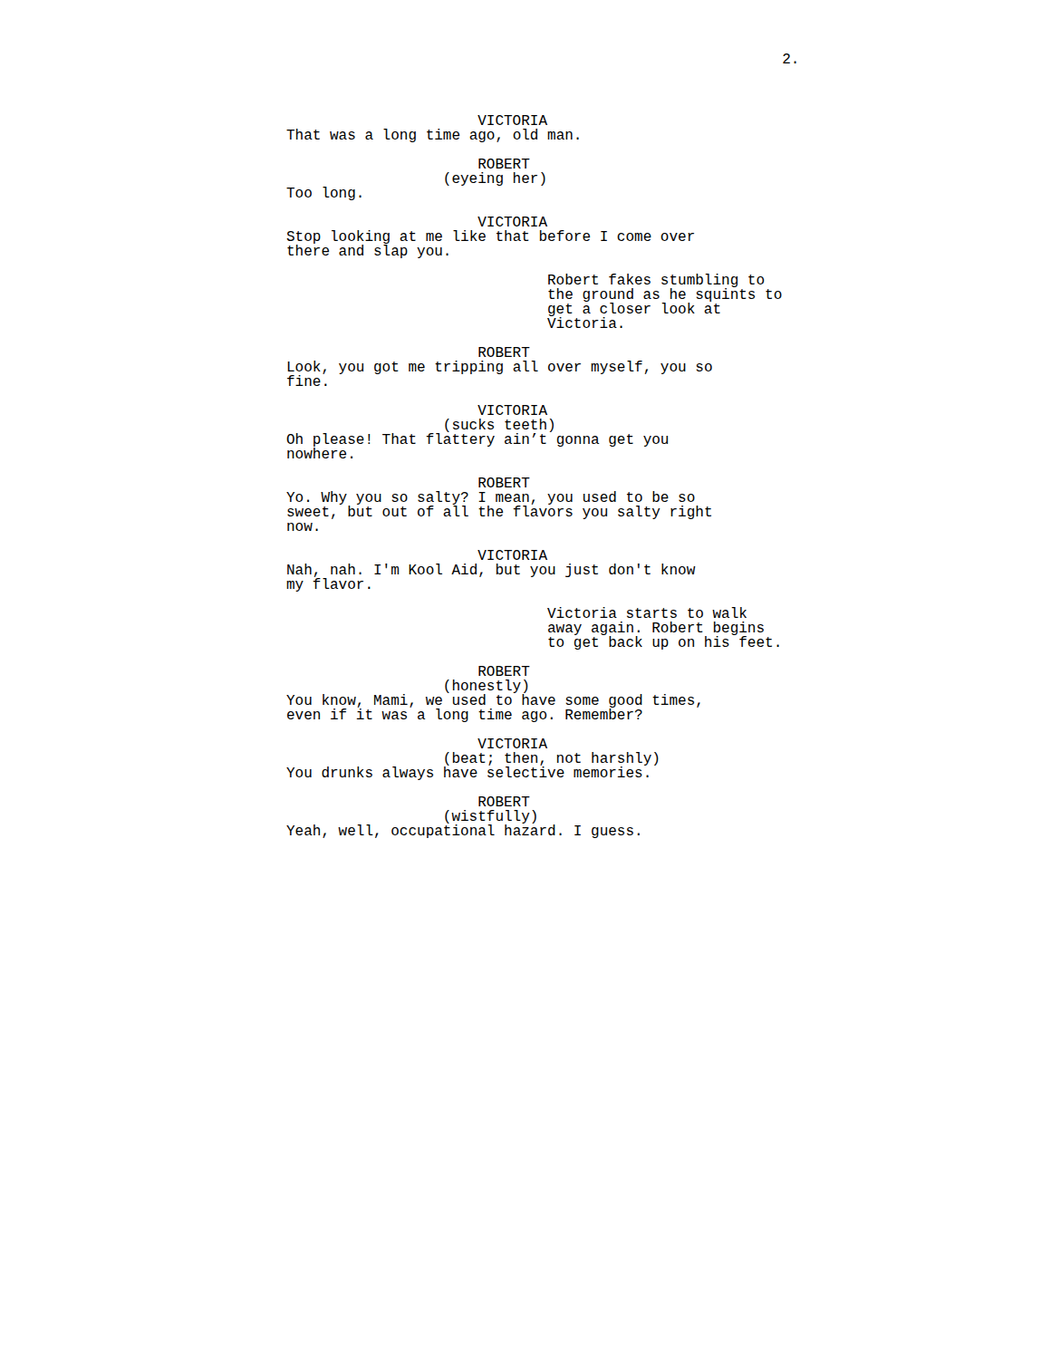2.
VICTORIA
That was a long time ago, old man.
ROBERT
(eyeing her)
Too long.
VICTORIA
Stop looking at me like that before I come over there and slap you.
Robert fakes stumbling to the ground as he squints to get a closer look at Victoria.
ROBERT
Look, you got me tripping all over myself, you so fine.
VICTORIA
(sucks teeth)
Oh please! That flattery ain’t gonna get you nowhere.
ROBERT
Yo. Why you so salty? I mean, you used to be so sweet, but out of all the flavors you salty right now.
VICTORIA
Nah, nah. I'm Kool Aid, but you just don't know my flavor.
Victoria starts to walk away again. Robert begins to get back up on his feet.
ROBERT
(honestly)
You know, Mami, we used to have some good times, even if it was a long time ago. Remember?
VICTORIA
(beat; then, not harshly)
You drunks always have selective memories.
ROBERT
(wistfully)
Yeah, well, occupational hazard. I guess.